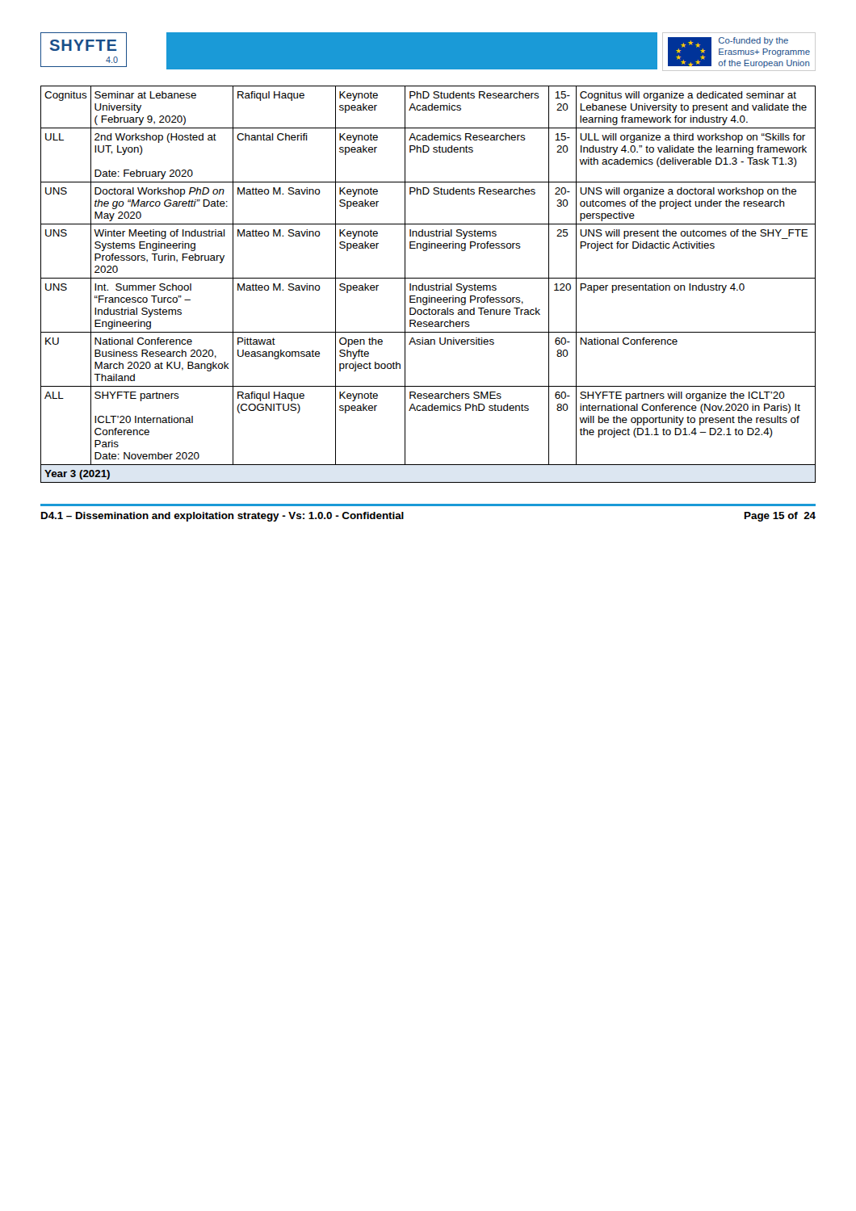SHYFTE
4.0
★ ★ ★ ★ ★ ★ ★ ★ ★ ★
Co-funded by the
Erasmus+ Programme
of the European Union
| Cognitus | Seminar at Lebanese University ( February 9, 2020) | Rafiqul Haque | Keynote speaker | PhD Students Researchers Academics | 15-20 | Cognitus will organize a dedicated seminar at Lebanese University to present and validate the learning framework for industry 4.0. |
| ULL | 2nd Workshop (Hosted at IUT, Lyon) Date: February 2020 | Chantal Cherifi | Keynote speaker | Academics Researchers PhD students | 15-20 | ULL will organize a third workshop on “Skills for Industry 4.0.” to validate the learning framework with academics (deliverable D1.3 - Task T1.3) |
| UNS | Doctoral Workshop PhD on the go “Marco Garetti” Date: May 2020 | Matteo M. Savino | Keynote Speaker | PhD Students Researches | 20-30 | UNS will organize a doctoral workshop on the outcomes of the project under the research perspective |
| UNS | Winter Meeting of Industrial Systems Engineering Professors, Turin, February 2020 | Matteo M. Savino | Keynote Speaker | Industrial Systems Engineering Professors | 25 | UNS will present the outcomes of the SHY_FTE Project for Didactic Activities |
| UNS | Int. Summer School “Francesco Turco” – Industrial Systems Engineering | Matteo M. Savino | Speaker | Industrial Systems Engineering Professors, Doctorals and Tenure Track Researchers | 120 | Paper presentation on Industry 4.0 |
| KU | National Conference Business Research 2020, March 2020 at KU, Bangkok Thailand | Pittawat Ueasangkomsate | Open the Shyfte project booth | Asian Universities | 60-80 | National Conference |
| ALL | SHYFTE partners ICLT’20 International Conference Paris Date: November 2020 | Rafiqul Haque (COGNITUS) | Keynote speaker | Researchers SMEs Academics PhD students | 60-80 | SHYFTE partners will organize the ICLT’20 international Conference (Nov.2020 in Paris) It will be the opportunity to present the results of the project (D1.1 to D1.4 – D2.1 to D2.4) |
| Year 3 (2021) |
D4.1 – Dissemination and exploitation strategy - Vs: 1.0.0 - Confidential
Page 15 of 24